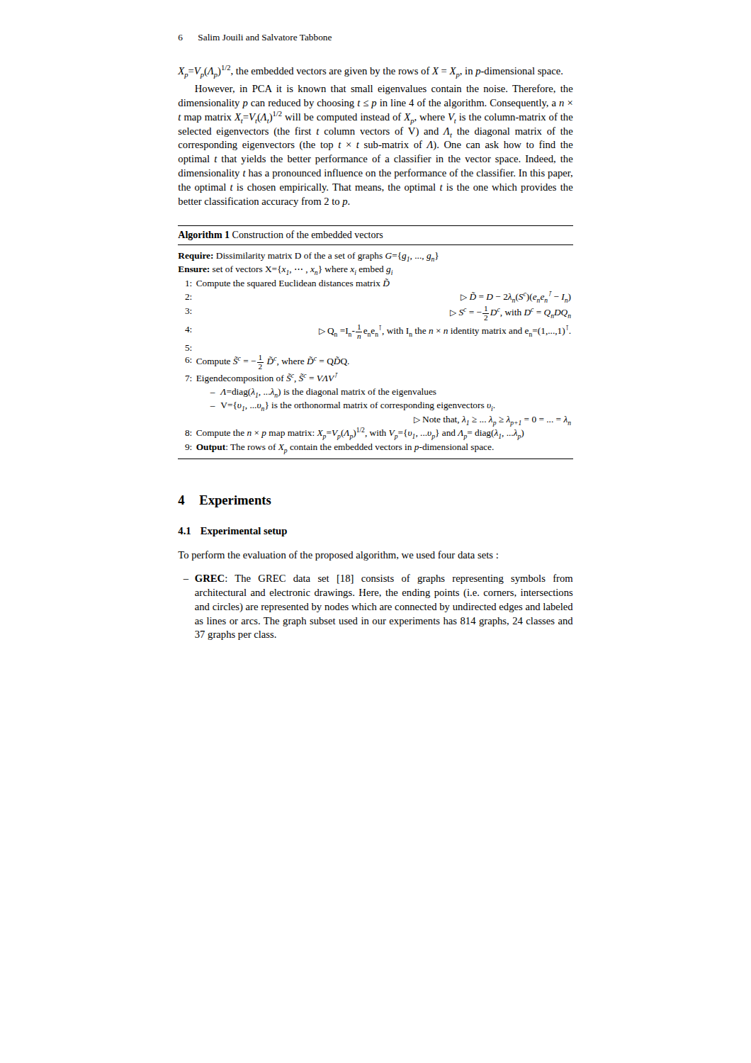6 Salim Jouili and Salvatore Tabbone
Xp=Vp(Λp)1/2, the embedded vectors are given by the rows of X = Xp, in p-dimensional space.
However, in PCA it is known that small eigenvalues contain the noise. Therefore, the dimensionality p can reduced by choosing t ≤ p in line 4 of the algorithm. Consequently, a n × t map matrix Xt=Vt(Λt)1/2 will be computed instead of Xp, where Vt is the column-matrix of the selected eigenvectors (the first t column vectors of V) and Λt the diagonal matrix of the corresponding eigenvectors (the top t × t sub-matrix of Λ). One can ask how to find the optimal t that yields the better performance of a classifier in the vector space. Indeed, the dimensionality t has a pronounced influence on the performance of the classifier. In this paper, the optimal t is chosen empirically. That means, the optimal t is the one which provides the better classification accuracy from 2 to p.
Algorithm 1 Construction of the embedded vectors
Require: Dissimilarity matrix D of the a set of graphs G={g1, ..., gn}
Ensure: set of vectors X={x1, ⋯ , xn} where xi embed gi
1: Compute the squared Euclidean distances matrix D̃ 2: ▷ D̃ = D − 2λn(Sc)(enen⊺ − In) 3: ▷ Sc = −12 Dc, with Dc = QnDQn 4: ▷ Qn =In-1 nenen⊺, with In the n × n identity matrix and en=(1,...,1)⊺. 5: 6: Compute S̃c = −12 D̃c, where D̃c = QD̃Q. 7: Eigendecomposition of S̃c, S̃c = VΛV⊺
Λ=diag(λ1, ...λn) is the diagonal matrix of the eigenvalues
V={υ1, ...υn} is the orthonormal matrix of corresponding eigenvectors υi.
▷ Note that, λ1 ≥ ... λp ≥ λp+1 = 0 = ... = λn 8: Compute the n × p map matrix: Xp=Vp(Λp)1/2, with Vp={υ1, ...υp} and Λp= diag(λ1, ...λp) 9: Output: The rows of Xp contain the embedded vectors in p-dimensional space.
4 Experiments
4.1 Experimental setup
To perform the evaluation of the proposed algorithm, we used four data sets :
GREC: The GREC data set [18] consists of graphs representing symbols from architectural and electronic drawings. Here, the ending points (i.e. corners, intersections and circles) are represented by nodes which are connected by undirected edges and labeled as lines or arcs. The graph subset used in our experiments has 814 graphs, 24 classes and 37 graphs per class.